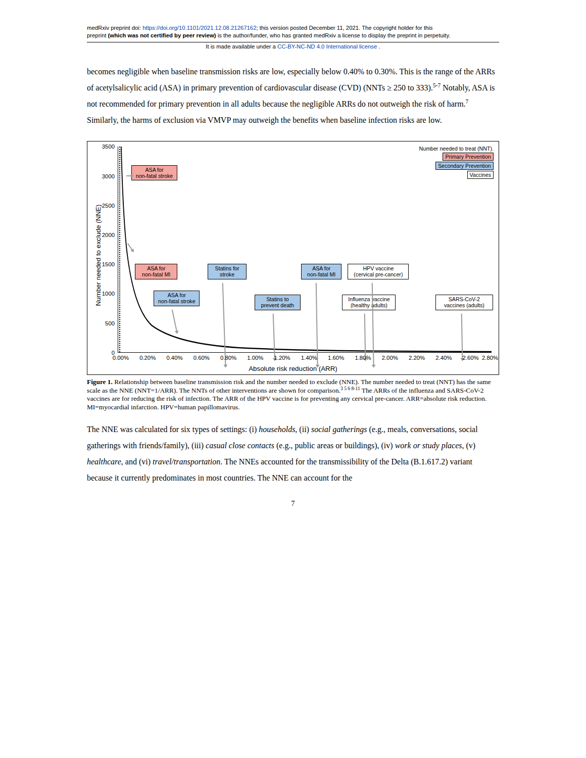medRxiv preprint doi: https://doi.org/10.1101/2021.12.08.21267162; this version posted December 11, 2021. The copyright holder for this
preprint (which was not certified by peer review) is the author/funder, who has granted medRxiv a license to display the preprint in perpetuity.
It is made available under a CC-BY-NC-ND 4.0 International license .
becomes negligible when baseline transmission risks are low, especially below 0.40% to 0.30%. This is the range of the ARRs of acetylsalicylic acid (ASA) in primary prevention of cardiovascular disease (CVD) (NNTs ≥ 250 to 333).5-7 Notably, ASA is not recommended for primary prevention in all adults because the negligible ARRs do not outweigh the risk of harm.7 Similarly, the harms of exclusion via VMVP may outweigh the benefits when baseline infection risks are low.
Number needed to treat (NNT).
Primary Prevention
Secondary Prevention
Vaccines
Number needed to exclude (NNE)
3500 3000 2500 2000 1500 1000 500 0
ASA for
non-fatal stroke
ASA for
non-fatal MI
ASA for
non-fatal stroke
Statins for
stroke
Statins to
prevent death
ASA for
non-fatal MI
Influenza vaccine
(healthy adults)
HPV vaccine
(cervical pre-cancer)
SARS-CoV-2
vaccines (adults)
0.00% 0.20% 0.40% 0.60% 0.80% 1.00% 1.20% 1.40% 1.60% 1.80% 2.00% 2.20% 2.40% 2.60% 2.80%
Absolute risk reduction (ARR)
Figure 1. Relationship between baseline transmission risk and the number needed to exclude (NNE). The number needed to treat (NNT) has the same scale as the NNE (NNT=1/ARR). The NNTs of other interventions are shown for comparison.3 5 6 8-11 The ARRs of the influenza and SARS-CoV-2 vaccines are for reducing the risk of infection. The ARR of the HPV vaccine is for preventing any cervical pre-cancer. ARR=absolute risk reduction. MI=myocardial infarction. HPV=human papillomavirus.
The NNE was calculated for six types of settings: (i) households, (ii) social gatherings (e.g., meals, conversations, social gatherings with friends/family), (iii) casual close contacts (e.g., public areas or buildings), (iv) work or study places, (v) healthcare, and (vi) travel/transportation. The NNEs accounted for the transmissibility of the Delta (B.1.617.2) variant because it currently predominates in most countries. The NNE can account for the
7